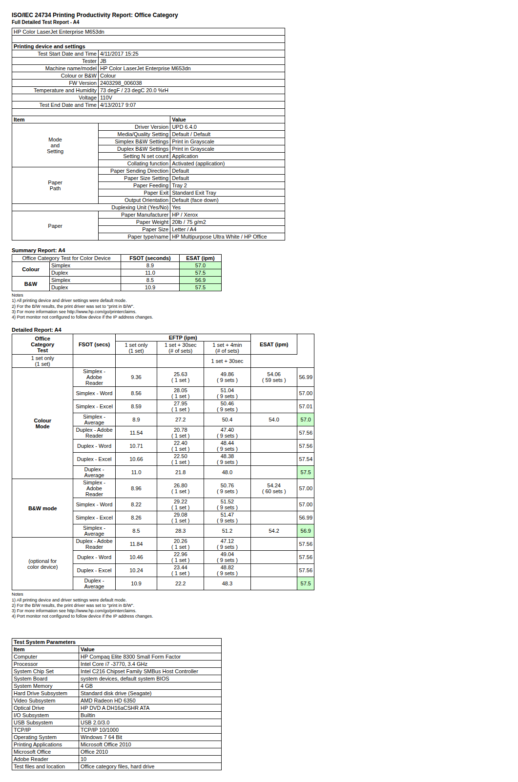ISO/IEC 24734 Printing Productivity Report: Office Category
Full Detailed Test Report - A4
| HP Color LaserJet Enterprise M653dn |
| Printing device and settings |
| Test Start Date and Time | 4/11/2017 15:25 |
| Tester | JB |
| Machine name/model | HP Color LaserJet Enterprise M653dn |
| Colour or B&W | Colour |
| FW Version | 2403298_006038 |
| Temperature and Humidity | 73 degF / 23 degC 20.0 %rH |
| Voltage | 110V |
| Test End Date and Time | 4/13/2017 9:07 |
| Item | Value |
| Mode and Setting | Driver Version | UPD 6.4.0 |
| Media/Quality Setting | Default / Default |
| Simplex B&W Settings | Print in Grayscale |
| Duplex B&W Settings | Print in Grayscale |
| Setting N set count | Application |
| Collating function | Activated (application) |
| Paper Path | Paper Sending Direction | Default |
| Paper Size Setting | Default |
| Paper Feeding | Tray 2 |
| Paper Exit | Standard Exit Tray |
| Output Orientation | Default (face down) |
| Duplexing Unit (Yes/No) | Yes |
| Paper | Paper Manufacturer | HP / Xerox |
| Paper Weight | 20lb / 75 g/m2 |
| Paper Size | Letter / A4 |
| Paper type/name | HP Multipurpose Ultra White / HP Office |
Summary Report: A4
| Office Category Test for Color Device | FSOT (seconds) | ESAT (ipm) |
| Colour | Simplex | 8.9 | 57.0 |
| Duplex | 11.0 | 57.5 |
| B&W | Simplex | 8.5 | 56.9 |
| Duplex | 10.9 | 57.5 |
Notes
1) All printing device and driver settings were default mode.
2) For the B/W results, the print driver was set to "print in B/W".
3) For more information see http://www.hp.com/go/printerclaims.
4) Port monitor not configured to follow device if the IP address changes.
Detailed Report: A4
| Office Category Test | FSOT (secs) | EFTP (ipm) | ESAT (ipm) |
| 1 set only (1 set) | 1 set + 30sec (# of sets) | 1 set + 4min (# of sets) |
| 1 set only (1 set) | | | | 1 set + 30sec |
| Colour Mode | Simplex - Adobe Reader | 9.36 | 25.63 ( 1 set ) | 49.86 ( 9 sets ) | 54.06 ( 59 sets ) | 56.99 |
| Simplex - Word | 8.56 | 28.05 ( 1 set ) | 51.04 ( 9 sets ) | | 57.00 |
| Simplex - Excel | 8.59 | 27.95 ( 1 set ) | 50.46 ( 9 sets ) | | 57.01 |
| Simplex - Average | 8.9 | 27.2 | 50.4 | 54.0 | 57.0 |
| Duplex - Adobe Reader | 11.54 | 20.78 ( 1 set ) | 47.40 ( 9 sets ) | | 57.56 |
| Duplex - Word | 10.71 | 22.40 ( 1 set ) | 48.44 ( 9 sets ) | | 57.56 |
| Duplex - Excel | 10.66 | 22.50 ( 1 set ) | 48.38 ( 9 sets ) | | 57.54 |
| Duplex - Average | 11.0 | 21.8 | 48.0 | | 57.5 |
| B&W mode | Simplex - Adobe Reader | 8.96 | 26.80 ( 1 set ) | 50.76 ( 9 sets ) | 54.24 ( 60 sets ) | 57.00 |
| Simplex - Word | 8.22 | 29.22 ( 1 set ) | 51.52 ( 9 sets ) | | 57.00 |
| Simplex - Excel | 8.26 | 29.08 ( 1 set ) | 51.47 ( 9 sets ) | | 56.99 |
| Simplex - Average | 8.5 | 28.3 | 51.2 | 54.2 | 56.9 |
| (optional for color device) | Duplex - Adobe Reader | 11.84 | 20.26 ( 1 set ) | 47.12 ( 9 sets ) | | 57.56 |
| Duplex - Word | 10.46 | 22.96 ( 1 set ) | 49.04 ( 9 sets ) | | 57.56 |
| Duplex - Excel | 10.24 | 23.44 ( 1 set ) | 48.82 ( 9 sets ) | | 57.56 |
| Duplex - Average | 10.9 | 22.2 | 48.3 | | 57.5 |
Notes
1) All printing device and driver settings were default mode.
2) For the B/W results, the print driver was set to "print in B/W".
3) For more information see http://www.hp.com/go/printerclaims.
4) Port monitor not configured to follow device if the IP address changes.
| Test System Parameters |
| Item | Value |
| Computer | HP Compaq Elite 8300 Small Form Factor |
| Processor | Intel Core i7 -3770, 3.4 GHz |
| System Chip Set | Intel C216 Chipset Family SMBus Host Controller |
| System Board | system devices, default system BIOS |
| System Memory | 4 GB |
| Hard Drive Subsystem | Standard disk drive (Seagate) |
| Video Subsystem | AMD Radeon HD 6350 |
| Optical Drive | HP DVD A DH16aCSHR ATA |
| I/O Subsystem | Builtin |
| USB Subsystem | USB 2.0/3.0 |
| TCP/IP | TCP/IP 10/1000 |
| Operating System | Windows 7 64 Bit |
| Printing Applications | Microsoft Office 2010 |
| Microsoft Office | Office 2010 |
| Adobe Reader | 10 |
| Test files and location | Office category files, hard drive |